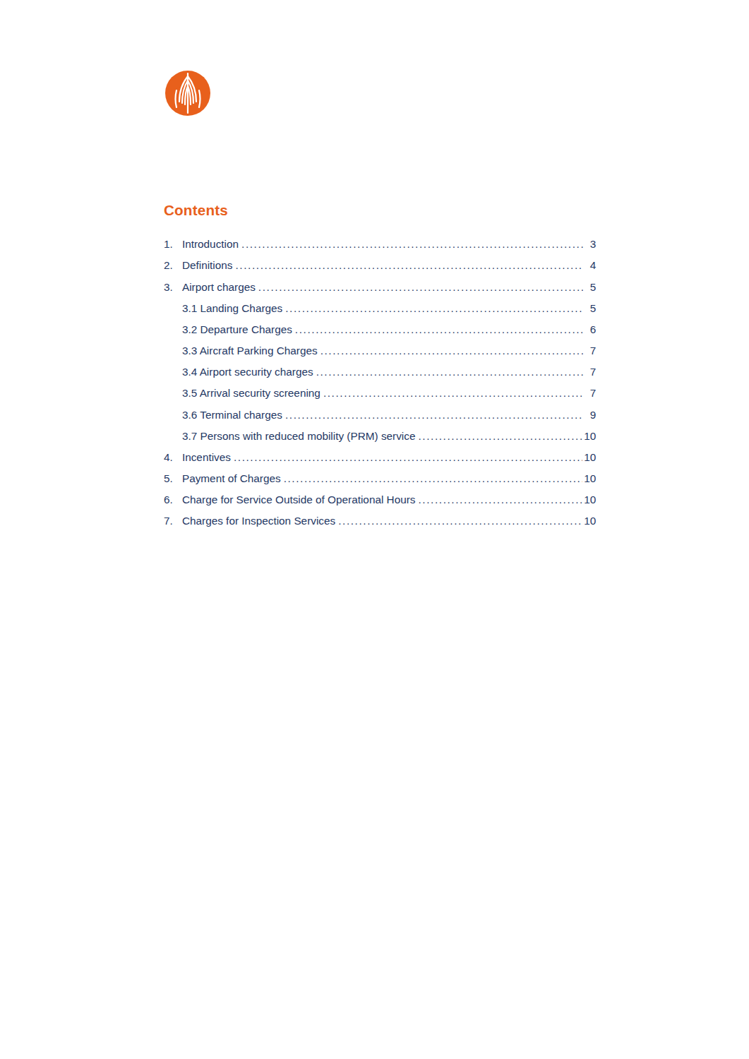Contents
1. Introduction ........................................................................................................................... 3
2. Definitions ............................................................................................................................. 4
3. Airport charges .................................................................................................................... 5
3.1 Landing Charges ................................................................................................................. 5
3.2 Departure Charges ............................................................................................................. 6
3.3 Aircraft Parking Charges ................................................................................................... 7
3.4 Airport security charges .................................................................................................... 7
3.5 Arrival security screening .................................................................................................. 7
3.6 Terminal charges ............................................................................................................... 9
3.7 Persons with reduced mobility (PRM) service ......................................................................... 10
4. Incentives .............................................................................................................................. 10
5. Payment of Charges ............................................................................................................. 10
6. Charge for Service Outside of Operational Hours ....................................................................... 10
7. Charges for Inspection Services ..................................................................................................... 10